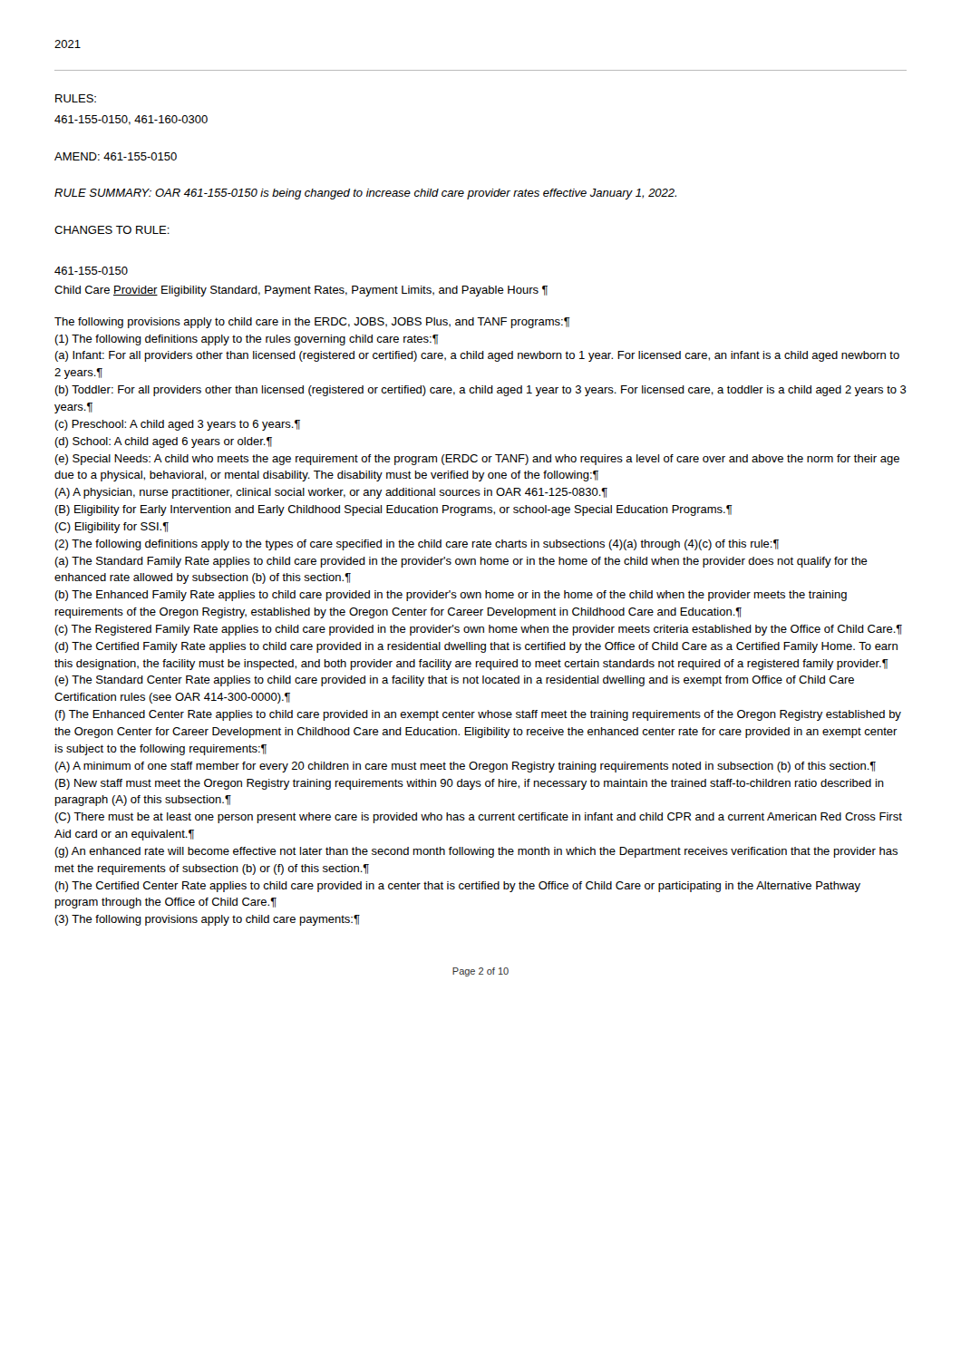2021
RULES:
461-155-0150, 461-160-0300
AMEND: 461-155-0150
RULE SUMMARY: OAR 461-155-0150 is being changed to increase child care provider rates effective January 1, 2022.
CHANGES TO RULE:
461-155-0150
Child Care Provider Eligibility Standard, Payment Rates, Payment Limits, and Payable Hours ¶
The following provisions apply to child care in the ERDC, JOBS, JOBS Plus, and TANF programs:¶
(1) The following definitions apply to the rules governing child care rates:¶
(a) Infant: For all providers other than licensed (registered or certified) care, a child aged newborn to 1 year. For licensed care, an infant is a child aged newborn to 2 years.¶
(b) Toddler: For all providers other than licensed (registered or certified) care, a child aged 1 year to 3 years. For licensed care, a toddler is a child aged 2 years to 3 years.¶
(c) Preschool: A child aged 3 years to 6 years.¶
(d) School: A child aged 6 years or older.¶
(e) Special Needs: A child who meets the age requirement of the program (ERDC or TANF) and who requires a level of care over and above the norm for their age due to a physical, behavioral, or mental disability. The disability must be verified by one of the following:¶
(A) A physician, nurse practitioner, clinical social worker, or any additional sources in OAR 461-125-0830.¶
(B) Eligibility for Early Intervention and Early Childhood Special Education Programs, or school-age Special Education Programs.¶
(C) Eligibility for SSI.¶
(2) The following definitions apply to the types of care specified in the child care rate charts in subsections (4)(a) through (4)(c) of this rule:¶
(a) The Standard Family Rate applies to child care provided in the provider's own home or in the home of the child when the provider does not qualify for the enhanced rate allowed by subsection (b) of this section.¶
(b) The Enhanced Family Rate applies to child care provided in the provider's own home or in the home of the child when the provider meets the training requirements of the Oregon Registry, established by the Oregon Center for Career Development in Childhood Care and Education.¶
(c) The Registered Family Rate applies to child care provided in the provider's own home when the provider meets criteria established by the Office of Child Care.¶
(d) The Certified Family Rate applies to child care provided in a residential dwelling that is certified by the Office of Child Care as a Certified Family Home. To earn this designation, the facility must be inspected, and both provider and facility are required to meet certain standards not required of a registered family provider.¶
(e) The Standard Center Rate applies to child care provided in a facility that is not located in a residential dwelling and is exempt from Office of Child Care Certification rules (see OAR 414-300-0000).¶
(f) The Enhanced Center Rate applies to child care provided in an exempt center whose staff meet the training requirements of the Oregon Registry established by the Oregon Center for Career Development in Childhood Care and Education. Eligibility to receive the enhanced center rate for care provided in an exempt center is subject to the following requirements:¶
(A) A minimum of one staff member for every 20 children in care must meet the Oregon Registry training requirements noted in subsection (b) of this section.¶
(B) New staff must meet the Oregon Registry training requirements within 90 days of hire, if necessary to maintain the trained staff-to-children ratio described in paragraph (A) of this subsection.¶
(C) There must be at least one person present where care is provided who has a current certificate in infant and child CPR and a current American Red Cross First Aid card or an equivalent.¶
(g) An enhanced rate will become effective not later than the second month following the month in which the Department receives verification that the provider has met the requirements of subsection (b) or (f) of this section.¶
(h) The Certified Center Rate applies to child care provided in a center that is certified by the Office of Child Care or participating in the Alternative Pathway program through the Office of Child Care.¶
(3) The following provisions apply to child care payments:¶
Page 2 of 10